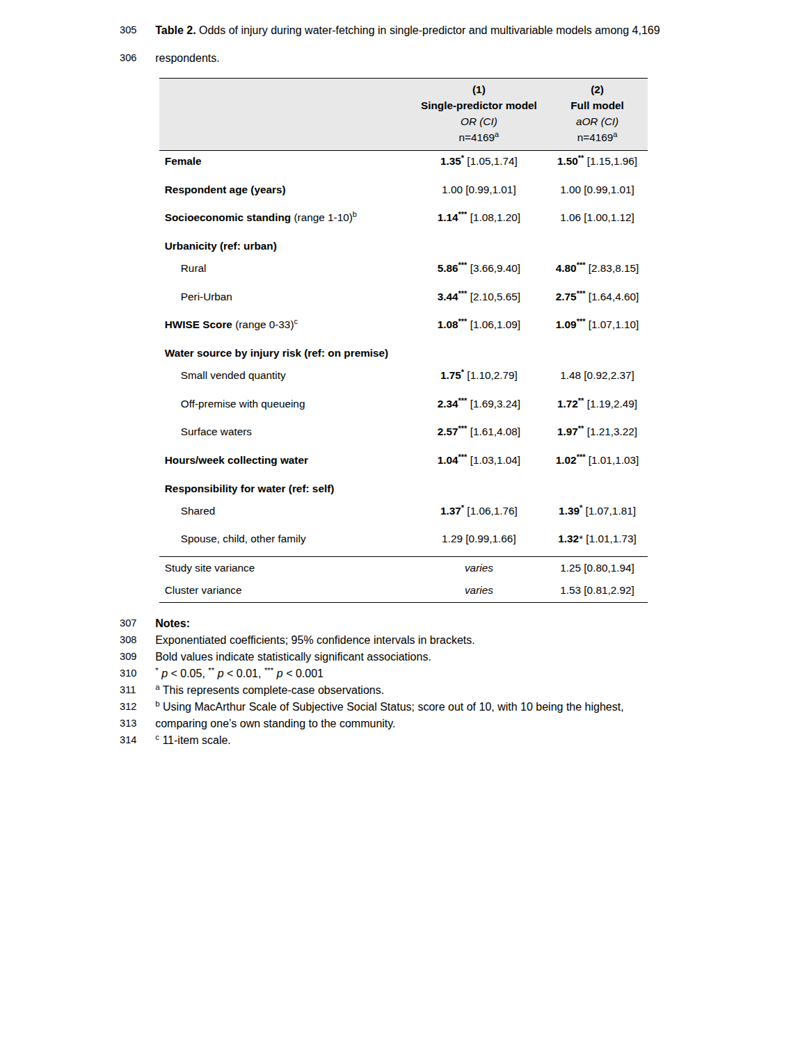305 Table 2. Odds of injury during water-fetching in single-predictor and multivariable models among 4,169
306 respondents.
| | (1) Single-predictor model OR (CI) n=4169 a | (2) Full model aOR (CI) n=4169 a |
| --- | --- | --- |
| Female | 1.35 * [1.05,1.74] | 1.50 ** [1.15,1.96] |
| Respondent age (years) | 1.00 [0.99,1.01] | 1.00 [0.99,1.01] |
| Socioeconomic standing (range 1-10) b | 1.14 *** [1.08,1.20] | 1.06 [1.00,1.12] |
| Urbanicity (ref: urban) | | |
| Rural | 5.86 *** [3.66,9.40] | 4.80 *** [2.83,8.15] |
| Peri-Urban | 3.44 *** [2.10,5.65] | 2.75 *** [1.64,4.60] |
| HWISE Score (range 0-33) c | 1.08 *** [1.06,1.09] | 1.09 *** [1.07,1.10] |
| Water source by injury risk (ref: on premise) | | |
| Small vended quantity | 1.75 * [1.10,2.79] | 1.48 [0.92,2.37] |
| Off-premise with queueing | 2.34 *** [1.69,3.24] | 1.72 ** [1.19,2.49] |
| Surface waters | 2.57 *** [1.61,4.08] | 1.97 ** [1.21,3.22] |
| Hours/week collecting water | 1.04 *** [1.03,1.04] | 1.02 *** [1.01,1.03] |
| Responsibility for water (ref: self) | | |
| Shared | 1.37 * [1.06,1.76] | 1.39 * [1.07,1.81] |
| Spouse, child, other family | 1.29 [0.99,1.66] | 1.32 * [1.01,1.73] |
| Study site variance | varies | 1.25 [0.80,1.94] |
| Cluster variance | varies | 1.53 [0.81,2.92] |
307 Notes:
308 Exponentiated coefficients; 95% confidence intervals in brackets.
309 Bold values indicate statistically significant associations.
310* p < 0.05, ** p < 0.01, *** p < 0.001
311a This represents complete-case observations.
312b Using MacArthur Scale of Subjective Social Status; score out of 10, with 10 being the highest,
313comparing one’s own standing to the community.
314c 11-item scale.